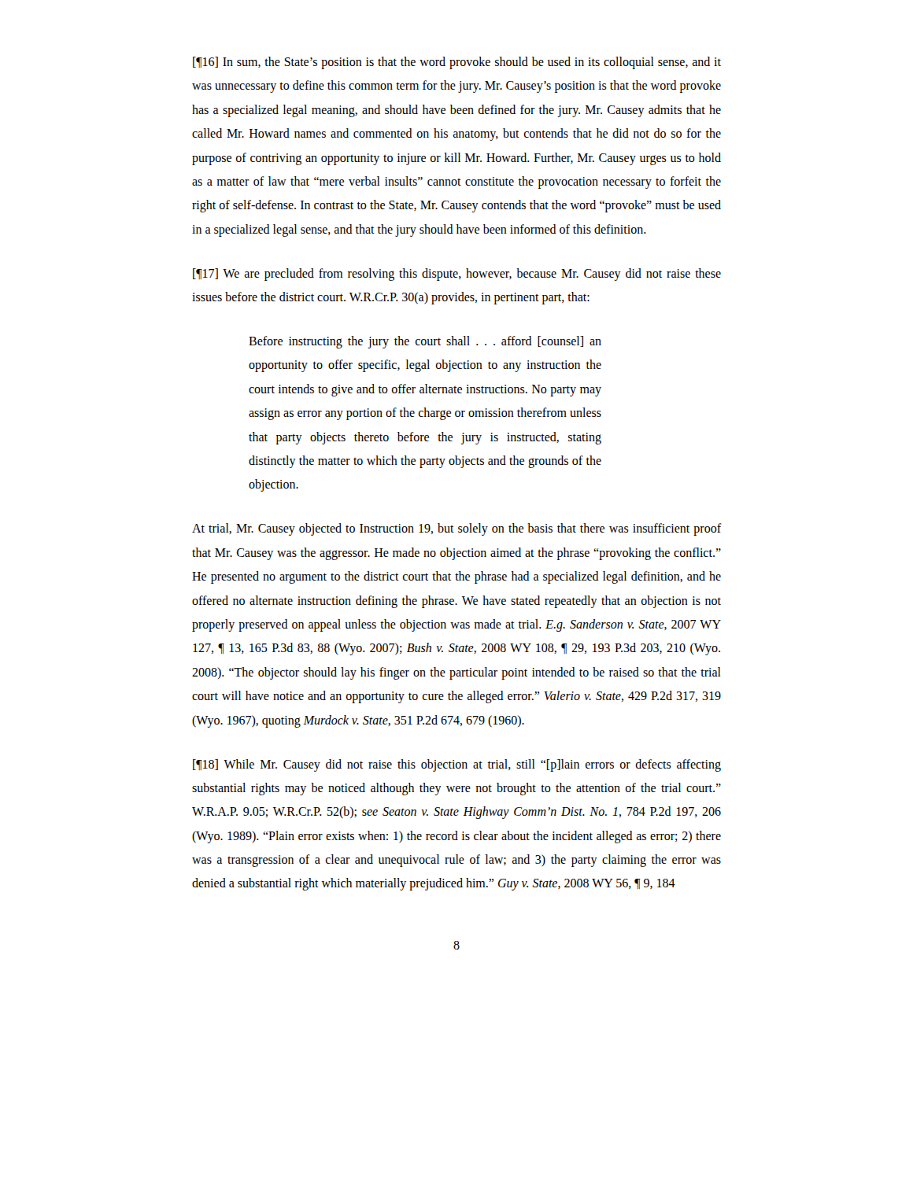[¶16] In sum, the State’s position is that the word provoke should be used in its colloquial sense, and it was unnecessary to define this common term for the jury. Mr. Causey’s position is that the word provoke has a specialized legal meaning, and should have been defined for the jury. Mr. Causey admits that he called Mr. Howard names and commented on his anatomy, but contends that he did not do so for the purpose of contriving an opportunity to injure or kill Mr. Howard. Further, Mr. Causey urges us to hold as a matter of law that “mere verbal insults” cannot constitute the provocation necessary to forfeit the right of self-defense. In contrast to the State, Mr. Causey contends that the word “provoke” must be used in a specialized legal sense, and that the jury should have been informed of this definition.
[¶17] We are precluded from resolving this dispute, however, because Mr. Causey did not raise these issues before the district court. W.R.Cr.P. 30(a) provides, in pertinent part, that:
Before instructing the jury the court shall . . . afford [counsel] an opportunity to offer specific, legal objection to any instruction the court intends to give and to offer alternate instructions. No party may assign as error any portion of the charge or omission therefrom unless that party objects thereto before the jury is instructed, stating distinctly the matter to which the party objects and the grounds of the objection.
At trial, Mr. Causey objected to Instruction 19, but solely on the basis that there was insufficient proof that Mr. Causey was the aggressor. He made no objection aimed at the phrase “provoking the conflict.” He presented no argument to the district court that the phrase had a specialized legal definition, and he offered no alternate instruction defining the phrase. We have stated repeatedly that an objection is not properly preserved on appeal unless the objection was made at trial. E.g. Sanderson v. State, 2007 WY 127, ¶ 13, 165 P.3d 83, 88 (Wyo. 2007); Bush v. State, 2008 WY 108, ¶ 29, 193 P.3d 203, 210 (Wyo. 2008). “The objector should lay his finger on the particular point intended to be raised so that the trial court will have notice and an opportunity to cure the alleged error.” Valerio v. State, 429 P.2d 317, 319 (Wyo. 1967), quoting Murdock v. State, 351 P.2d 674, 679 (1960).
[¶18] While Mr. Causey did not raise this objection at trial, still “[p]lain errors or defects affecting substantial rights may be noticed although they were not brought to the attention of the trial court.” W.R.A.P. 9.05; W.R.Cr.P. 52(b); see Seaton v. State Highway Comm’n Dist. No. 1, 784 P.2d 197, 206 (Wyo. 1989). “Plain error exists when: 1) the record is clear about the incident alleged as error; 2) there was a transgression of a clear and unequivocal rule of law; and 3) the party claiming the error was denied a substantial right which materially prejudiced him.” Guy v. State, 2008 WY 56, ¶ 9, 184
8